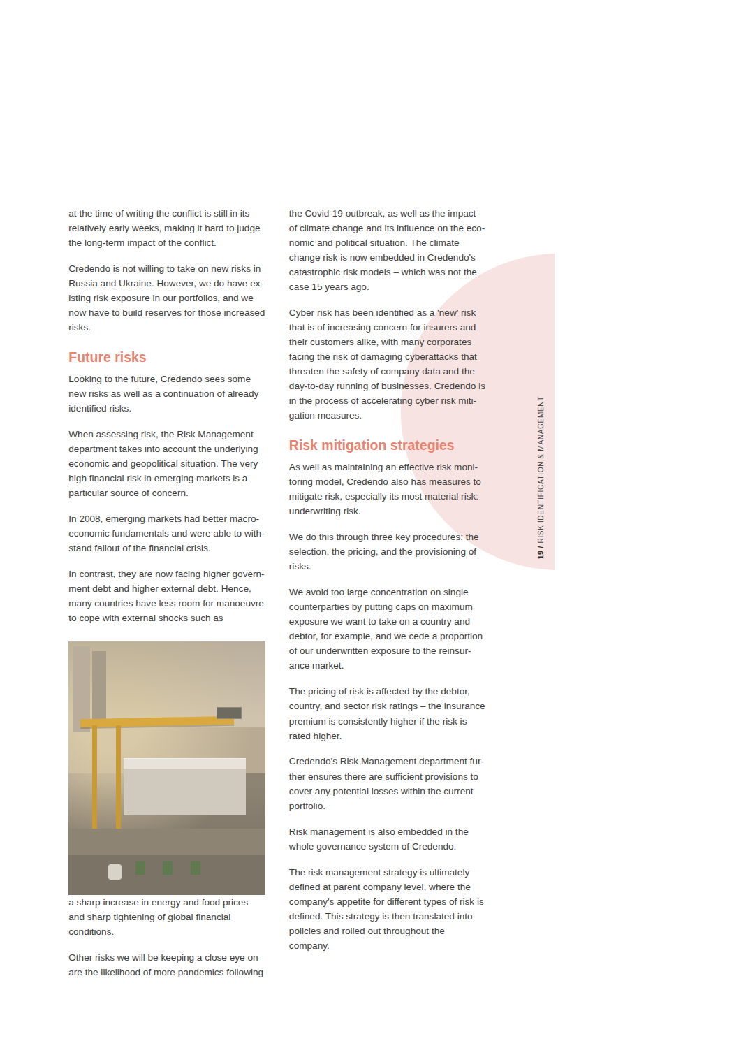19 / RISK IDENTIFICATION & MANAGEMENT
at the time of writing the conflict is still in its relatively early weeks, making it hard to judge the long-term impact of the conflict.
Credendo is not willing to take on new risks in Russia and Ukraine. However, we do have existing risk exposure in our portfolios, and we now have to build reserves for those increased risks.
Future risks
Looking to the future, Credendo sees some new risks as well as a continuation of already identified risks.
When assessing risk, the Risk Management department takes into account the underlying economic and geopolitical situation. The very high financial risk in emerging markets is a particular source of concern.
In 2008, emerging markets had better macroeconomic fundamentals and were able to withstand fallout of the financial crisis.
In contrast, they are now facing higher government debt and higher external debt. Hence, many countries have less room for manoeuvre to cope with external shocks such as
a sharp increase in energy and food prices and sharp tightening of global financial conditions.
Other risks we will be keeping a close eye on are the likelihood of more pandemics following the Covid-19 outbreak, as well as the impact of climate change and its influence on the economic and political situation. The climate change risk is now embedded in Credendo's catastrophic risk models – which was not the case 15 years ago.
Cyber risk has been identified as a 'new' risk that is of increasing concern for insurers and their customers alike, with many corporates facing the risk of damaging cyberattacks that threaten the safety of company data and the day-to-day running of businesses. Credendo is in the process of accelerating cyber risk mitigation measures.
Risk mitigation strategies
As well as maintaining an effective risk monitoring model, Credendo also has measures to mitigate risk, especially its most material risk: underwriting risk.
We do this through three key procedures: the selection, the pricing, and the provisioning of risks.
We avoid too large concentration on single counterparties by putting caps on maximum exposure we want to take on a country and debtor, for example, and we cede a proportion of our underwritten exposure to the reinsurance market.
The pricing of risk is affected by the debtor, country, and sector risk ratings – the insurance premium is consistently higher if the risk is rated higher.
Credendo's Risk Management department further ensures there are sufficient provisions to cover any potential losses within the current portfolio.
Risk management is also embedded in the whole governance system of Credendo.
The risk management strategy is ultimately defined at parent company level, where the company's appetite for different types of risk is defined. This strategy is then translated into policies and rolled out throughout the company.